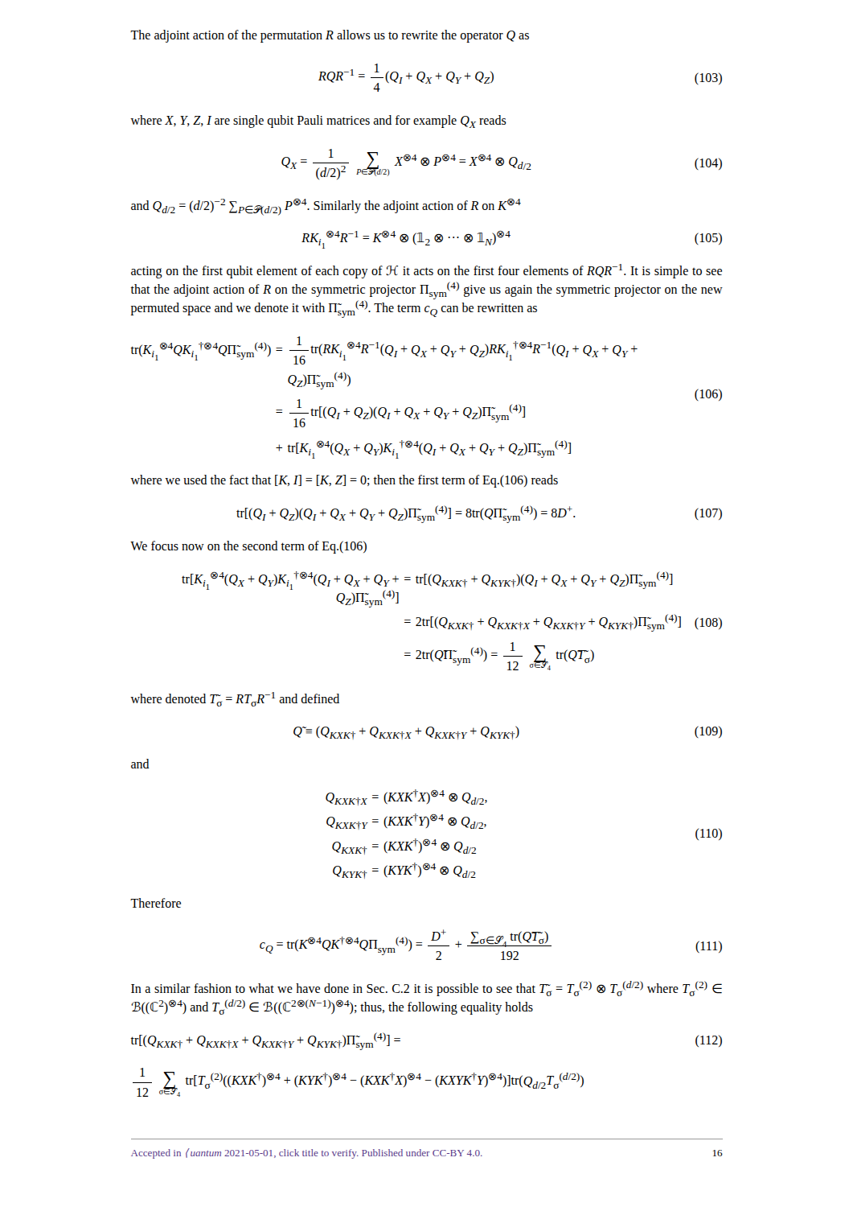The adjoint action of the permutation R allows us to rewrite the operator Q as
RQR−1 = 14(QI + QX + QY + QZ)
(103)
where X, Y, Z, I are single qubit Pauli matrices and for example QX reads
QX = 1(d/2)2 ∑P∈𝒫(d/2) X⊗4 ⊗ P⊗4 = X⊗4 ⊗ Qd/2
(104)
and Qd/2 = (d/2)−2 ∑P∈𝒫(d/2) P⊗4. Similarly the adjoint action of R on K⊗4
RKi1⊗4R−1 = K⊗4 ⊗ (𝟙2 ⊗ ··· ⊗ 𝟙N)⊗4
(105)
acting on the first qubit element of each copy of ℋ it acts on the first four elements of RQR−1. It is simple to see that the adjoint action of R on the symmetric projector Πsym(4) give us again the symmetric projector on the new permuted space and we denote it with Π̃sym(4). The term cQ can be rewritten as
tr(Ki1⊗4QKi1†⊗4QΠ̃sym(4)) = 116tr(RKi1⊗4R−1(QI + QX + QY + QZ)RKi1†⊗4R−1(QI + QX + QY + QZ)Π̃sym(4)) = 116tr[(QI + QZ)(QI + QX + QY + QZ)Π̃sym(4)] + tr[Ki1⊗4(QX + QY)Ki1†⊗4(QI + QX + QY + QZ)Π̃sym(4)]
(106)
where we used the fact that [K, I] = [K, Z] = 0; then the first term of Eq.(106) reads
tr[(QI + QZ)(QI + QX + QY + QZ)Π̃sym(4)] = 8tr(QΠ̃sym(4)) = 8D+.
(107)
We focus now on the second term of Eq.(106)
tr[Ki1⊗4(QX + QY)Ki1†⊗4(QI + QX + QY + QZ)Π̃sym(4)] = tr[(QKXK† + QKYK†)(QI + QX + QY + QZ)Π̃sym(4)] = 2tr[(QKXK† + QKXK†X + QKXK†Y + QKYK†)Π̃sym(4)] = 2tr(Q̃Π̃sym(4)) = 112 ∑σ∈𝒮4 tr(Q̃T̃σ)
(108)
where denoted T̃σ = RTσR−1 and defined
Q̃ ≡ (QKXK† + QKXK†X + QKXK†Y + QKYK†)
(109)
and
QKXK†X = (KXK†X)⊗4 ⊗ Qd/2, QKXK†Y = (KXK†Y)⊗4 ⊗ Qd/2, QKXK† = (KXK†)⊗4 ⊗ Qd/2 QKYK† = (KYK†)⊗4 ⊗ Qd/2
(110)
Therefore
cQ = tr(K⊗4QK†⊗4QΠsym(4)) = D+2 + ∑σ∈𝒮4 tr(Q̃T̃σ) 192
(111)
In a similar fashion to what we have done in Sec. C.2 it is possible to see that T̃σ = Tσ(2) ⊗ Tσ(d/2) where Tσ(2) ∈ ℬ((ℂ2)⊗4) and Tσ(d/2) ∈ ℬ((ℂ2⊗(N−1))⊗4); thus, the following equality holds
tr[(QKXK† + QKXK†X + QKXK†Y + QKYK†)Π̃sym(4)] =
(112)
112 ∑σ∈𝒮4 tr[Tσ(2)((KXK†)⊗4 + (KYK†)⊗4 − (KXK†X)⊗4 − (KXYK†Y)⊗4)]tr(Qd/2Tσ(d/2))
Accepted in ⟨ uantum 2021-05-01, click title to verify. Published under CC-BY 4.0.
16